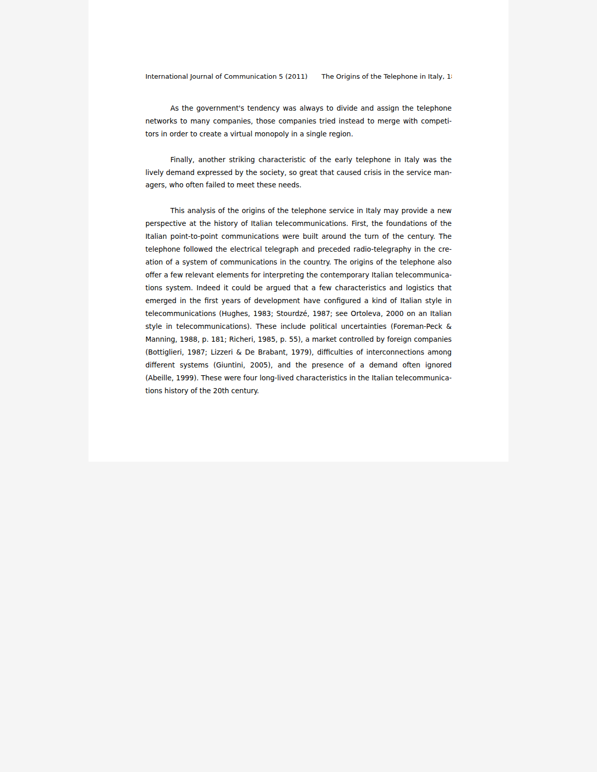International Journal of Communication 5 (2011) The Origins of the Telephone in Italy, 1877–19151073
As the government's tendency was always to divide and assign the telephone networks to many companies, those companies tried instead to merge with competitors in order to create a virtual monopoly in a single region.
Finally, another striking characteristic of the early telephone in Italy was the lively demand expressed by the society, so great that caused crisis in the service managers, who often failed to meet these needs.
This analysis of the origins of the telephone service in Italy may provide a new perspective at the history of Italian telecommunications. First, the foundations of the Italian point-to-point communications were built around the turn of the century. The telephone followed the electrical telegraph and preceded radio-telegraphy in the creation of a system of communications in the country. The origins of the telephone also offer a few relevant elements for interpreting the contemporary Italian telecommunications system. Indeed it could be argued that a few characteristics and logistics that emerged in the first years of development have configured a kind of Italian style in telecommunications (Hughes, 1983; Stourdzé, 1987; see Ortoleva, 2000 on an Italian style in telecommunications). These include political uncertainties (Foreman-Peck & Manning, 1988, p. 181; Richeri, 1985, p. 55), a market controlled by foreign companies (Bottiglieri, 1987; Lizzeri & De Brabant, 1979), difficulties of interconnections among different systems (Giuntini, 2005), and the presence of a demand often ignored (Abeille, 1999). These were four long-lived characteristics in the Italian telecommunications history of the 20th century.